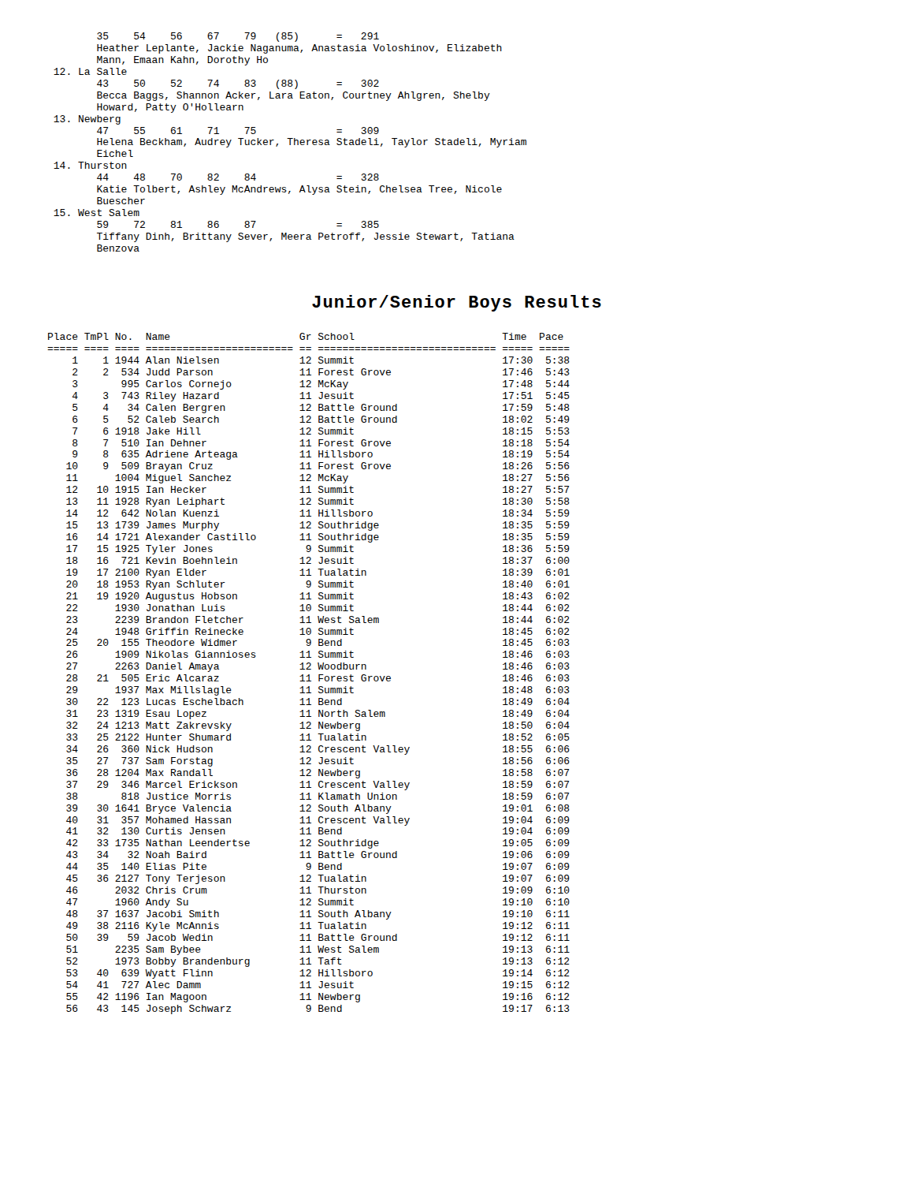35    54    56    67    79   (85)      =   291
        Heather Leplante, Jackie Naganuma, Anastasia Voloshinov, Elizabeth
        Mann, Emaan Kahn, Dorothy Ho
 12. La Salle
        43    50    52    74    83   (88)      =   302
        Becca Baggs, Shannon Acker, Lara Eaton, Courtney Ahlgren, Shelby
        Howard, Patty O'Hollearn
 13. Newberg
        47    55    61    71    75             =   309
        Helena Beckham, Audrey Tucker, Theresa Stadeli, Taylor Stadeli, Myriam
        Eichel
 14. Thurston
        44    48    70    82    84             =   328
        Katie Tolbert, Ashley McAndrews, Alysa Stein, Chelsea Tree, Nicole
        Buescher
 15. West Salem
        59    72    81    86    87             =   385
        Tiffany Dinh, Brittany Sever, Meera Petroff, Jessie Stewart, Tatiana
        Benzova
Junior/Senior Boys Results
Place TmPl No.  Name                     Gr School                        Time  Pace
===== ==== ==== ======================== == ============================= ===== =====
    1    1 1944 Alan Nielsen             12 Summit                        17:30  5:38
    2    2  534 Judd Parson              11 Forest Grove                  17:46  5:43
    3       995 Carlos Cornejo           12 McKay                         17:48  5:44
    4    3  743 Riley Hazard             11 Jesuit                        17:51  5:45
    5    4   34 Calen Bergren            12 Battle Ground                 17:59  5:48
    6    5   52 Caleb Search             12 Battle Ground                 18:02  5:49
    7    6 1918 Jake Hill                12 Summit                        18:15  5:53
    8    7  510 Ian Dehner               11 Forest Grove                  18:18  5:54
    9    8  635 Adriene Arteaga          11 Hillsboro                     18:19  5:54
   10    9  509 Brayan Cruz              11 Forest Grove                  18:26  5:56
   11      1004 Miguel Sanchez           12 McKay                         18:27  5:56
   12   10 1915 Ian Hecker               11 Summit                        18:27  5:57
   13   11 1928 Ryan Leiphart            12 Summit                        18:30  5:58
   14   12  642 Nolan Kuenzi             11 Hillsboro                     18:34  5:59
   15   13 1739 James Murphy             12 Southridge                    18:35  5:59
   16   14 1721 Alexander Castillo       11 Southridge                    18:35  5:59
   17   15 1925 Tyler Jones               9 Summit                        18:36  5:59
   18   16  721 Kevin Boehnlein          12 Jesuit                        18:37  6:00
   19   17 2100 Ryan Elder               11 Tualatin                      18:39  6:01
   20   18 1953 Ryan Schluter             9 Summit                        18:40  6:01
   21   19 1920 Augustus Hobson          11 Summit                        18:43  6:02
   22      1930 Jonathan Luis            10 Summit                        18:44  6:02
   23      2239 Brandon Fletcher         11 West Salem                    18:44  6:02
   24      1948 Griffin Reinecke         10 Summit                        18:45  6:02
   25   20  155 Theodore Widmer           9 Bend                          18:45  6:03
   26      1909 Nikolas Giannioses       11 Summit                        18:46  6:03
   27      2263 Daniel Amaya             12 Woodburn                      18:46  6:03
   28   21  505 Eric Alcaraz             11 Forest Grove                  18:46  6:03
   29      1937 Max Millslagle           11 Summit                        18:48  6:03
   30   22  123 Lucas Eschelbach         11 Bend                          18:49  6:04
   31   23 1319 Esau Lopez               11 North Salem                   18:49  6:04
   32   24 1213 Matt Zakrevsky           12 Newberg                       18:50  6:04
   33   25 2122 Hunter Shumard           11 Tualatin                      18:52  6:05
   34   26  360 Nick Hudson              12 Crescent Valley               18:55  6:06
   35   27  737 Sam Forstag              12 Jesuit                        18:56  6:06
   36   28 1204 Max Randall              12 Newberg                       18:58  6:07
   37   29  346 Marcel Erickson          11 Crescent Valley               18:59  6:07
   38       818 Justice Morris           11 Klamath Union                 18:59  6:07
   39   30 1641 Bryce Valencia           12 South Albany                  19:01  6:08
   40   31  357 Mohamed Hassan           11 Crescent Valley               19:04  6:09
   41   32  130 Curtis Jensen            11 Bend                          19:04  6:09
   42   33 1735 Nathan Leendertse        12 Southridge                    19:05  6:09
   43   34   32 Noah Baird               11 Battle Ground                 19:06  6:09
   44   35  140 Elias Pite                9 Bend                          19:07  6:09
   45   36 2127 Tony Terjeson            12 Tualatin                      19:07  6:09
   46      2032 Chris Crum               11 Thurston                      19:09  6:10
   47      1960 Andy Su                  12 Summit                        19:10  6:10
   48   37 1637 Jacobi Smith             11 South Albany                  19:10  6:11
   49   38 2116 Kyle McAnnis             11 Tualatin                      19:12  6:11
   50   39   59 Jacob Wedin              11 Battle Ground                 19:12  6:11
   51      2235 Sam Bybee                11 West Salem                    19:13  6:11
   52      1973 Bobby Brandenburg        11 Taft                          19:13  6:12
   53   40  639 Wyatt Flinn              12 Hillsboro                     19:14  6:12
   54   41  727 Alec Damm                11 Jesuit                        19:15  6:12
   55   42 1196 Ian Magoon               11 Newberg                       19:16  6:12
   56   43  145 Joseph Schwarz            9 Bend                          19:17  6:13